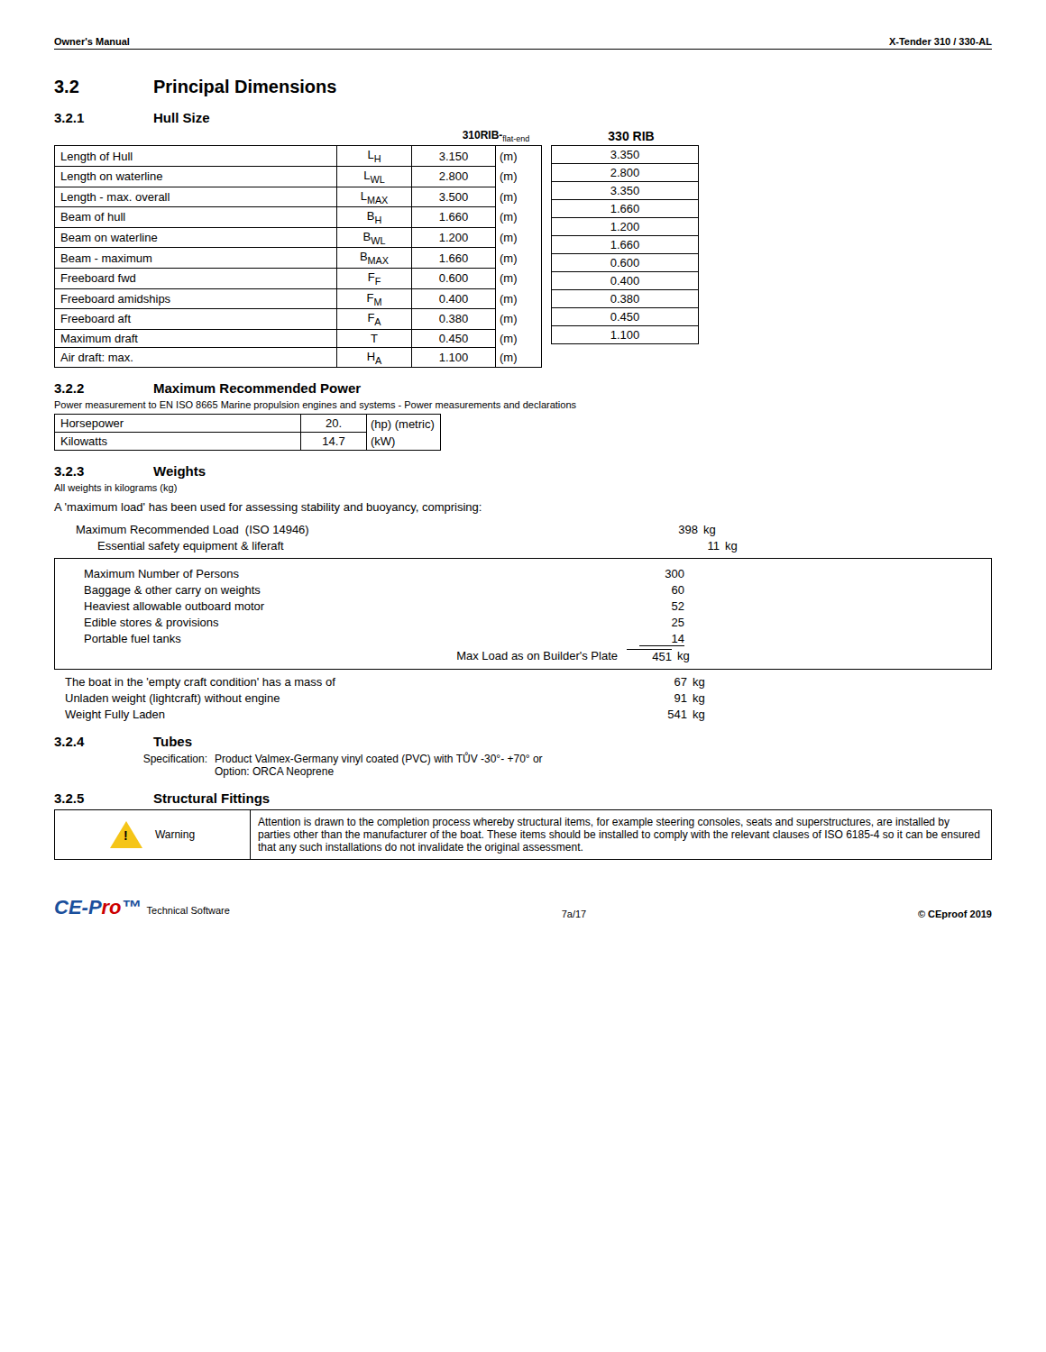Owner's Manual
X-Tender 310 / 330-AL
3.2 Principal Dimensions
3.2.1 Hull Size
310RIB-flat-end
330 RIB
| Length of Hull | L H | 3.150 | (m) |
| Length on waterline | L WL | 2.800 | (m) |
| Length - max. overall | L MAX | 3.500 | (m) |
| Beam of hull | B H | 1.660 | (m) |
| Beam on waterline | B WL | 1.200 | (m) |
| Beam - maximum | B MAX | 1.660 | (m) |
| Freeboard fwd | F F | 0.600 | (m) |
| Freeboard amidships | F M | 0.400 | (m) |
| Freeboard aft | F A | 0.380 | (m) |
| Maximum draft | T | 0.450 | (m) |
| Air draft: max. | H A | 1.100 | (m) |
| 3.350 |
| 2.800 |
| 3.350 |
| 1.660 |
| 1.200 |
| 1.660 |
| 0.600 |
| 0.400 |
| 0.380 |
| 0.450 |
| 1.100 |
3.2.2 Maximum Recommended Power
Power measurement to EN ISO 8665 Marine propulsion engines and systems - Power measurements and declarations
| Horsepower | 20. | (hp) (metric) |
| Kilowatts | 14.7 | (kW) |
3.2.3 Weights
All weights in kilograms (kg)
A 'maximum load' has been used for assessing stability and buoyancy, comprising:
Maximum Recommended Load (ISO 14946)
398
kg
Essential safety equipment & liferaft
11
kg
Maximum Number of Persons
300
Baggage & other carry on weights
60
Heaviest allowable outboard motor
52
Edible stores & provisions
25
Portable fuel tanks
14
Max Load as on Builder's Plate
451
kg
The boat in the 'empty craft condition' has a mass of
67
kg
Unladen weight (lightcraft) without engine
91
kg
Weight Fully Laden
541
kg
3.2.4 Tubes
Specification:
Product Valmex-Germany vinyl coated (PVC) with TŮV -30°- +70° or
Option: ORCA Neoprene
3.2.5 Structural Fittings
| Warning | Attention is drawn to the completion process whereby structural items, for example steering consoles, seats and superstructures, are installed by parties other than the manufacturer of the boat. These items should be installed to comply with the relevant clauses of ISO 6185-4 so it can be ensured that any such installations do not invalidate the original assessment. |
CE-Pro™Technical Software
7a/17
© CEproof 2019